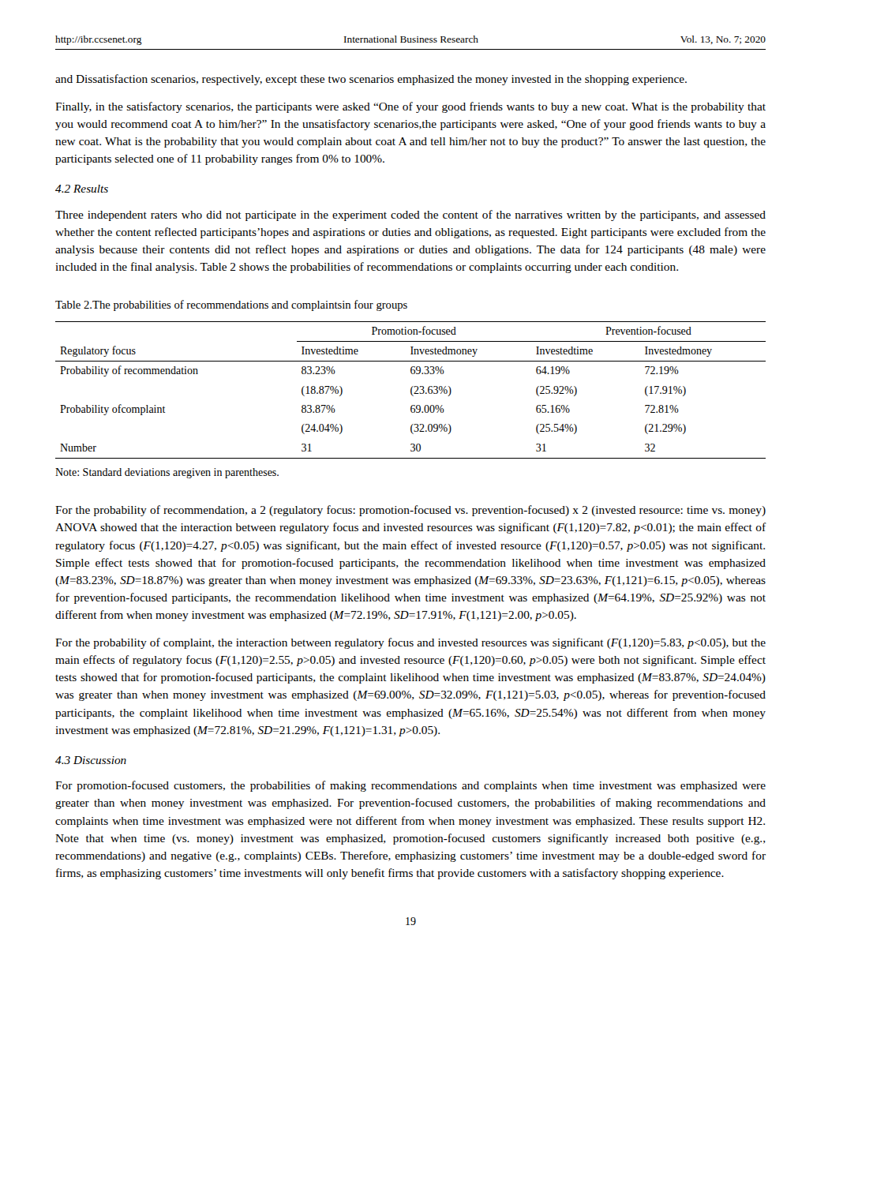http://ibr.ccsenet.org
International Business Research
Vol. 13, No. 7; 2020
and Dissatisfaction scenarios, respectively, except these two scenarios emphasized the money invested in the shopping experience.
Finally, in the satisfactory scenarios, the participants were asked “One of your good friends wants to buy a new coat. What is the probability that you would recommend coat A to him/her?” In the unsatisfactory scenarios,the participants were asked, “One of your good friends wants to buy a new coat. What is the probability that you would complain about coat A and tell him/her not to buy the product?” To answer the last question, the participants selected one of 11 probability ranges from 0% to 100%.
4.2 Results
Three independent raters who did not participate in the experiment coded the content of the narratives written by the participants, and assessed whether the content reflected participants’hopes and aspirations or duties and obligations, as requested. Eight participants were excluded from the analysis because their contents did not reflect hopes and aspirations or duties and obligations. The data for 124 participants (48 male) were included in the final analysis. Table 2 shows the probabilities of recommendations or complaints occurring under each condition.
Table 2.The probabilities of recommendations and complaintsin four groups
| | Promotion-focused | Prevention-focused |
| Regulatory focus | Investedtime | Investedmoney | Investedtime | Investedmoney |
| Probability of recommendation | 83.23% | 69.33% | 64.19% | 72.19% |
| | (18.87%) | (23.63%) | (25.92%) | (17.91%) |
| Probability ofcomplaint | 83.87% | 69.00% | 65.16% | 72.81% |
| | (24.04%) | (32.09%) | (25.54%) | (21.29%) |
| Number | 31 | 30 | 31 | 32 |
Note: Standard deviations aregiven in parentheses.
For the probability of recommendation, a 2 (regulatory focus: promotion-focused vs. prevention-focused) x 2 (invested resource: time vs. money) ANOVA showed that the interaction between regulatory focus and invested resources was significant (F(1,120)=7.82, p<0.01); the main effect of regulatory focus (F(1,120)=4.27, p<0.05) was significant, but the main effect of invested resource (F(1,120)=0.57, p>0.05) was not significant. Simple effect tests showed that for promotion-focused participants, the recommendation likelihood when time investment was emphasized (M=83.23%, SD=18.87%) was greater than when money investment was emphasized (M=69.33%, SD=23.63%, F(1,121)=6.15, p<0.05), whereas for prevention-focused participants, the recommendation likelihood when time investment was emphasized (M=64.19%, SD=25.92%) was not different from when money investment was emphasized (M=72.19%, SD=17.91%, F(1,121)=2.00, p>0.05).
For the probability of complaint, the interaction between regulatory focus and invested resources was significant (F(1,120)=5.83, p<0.05), but the main effects of regulatory focus (F(1,120)=2.55, p>0.05) and invested resource (F(1,120)=0.60, p>0.05) were both not significant. Simple effect tests showed that for promotion-focused participants, the complaint likelihood when time investment was emphasized (M=83.87%, SD=24.04%) was greater than when money investment was emphasized (M=69.00%, SD=32.09%, F(1,121)=5.03, p<0.05), whereas for prevention-focused participants, the complaint likelihood when time investment was emphasized (M=65.16%, SD=25.54%) was not different from when money investment was emphasized (M=72.81%, SD=21.29%, F(1,121)=1.31, p>0.05).
4.3 Discussion
For promotion-focused customers, the probabilities of making recommendations and complaints when time investment was emphasized were greater than when money investment was emphasized. For prevention-focused customers, the probabilities of making recommendations and complaints when time investment was emphasized were not different from when money investment was emphasized. These results support H2. Note that when time (vs. money) investment was emphasized, promotion-focused customers significantly increased both positive (e.g., recommendations) and negative (e.g., complaints) CEBs. Therefore, emphasizing customers’ time investment may be a double-edged sword for firms, as emphasizing customers’ time investments will only benefit firms that provide customers with a satisfactory shopping experience.
19